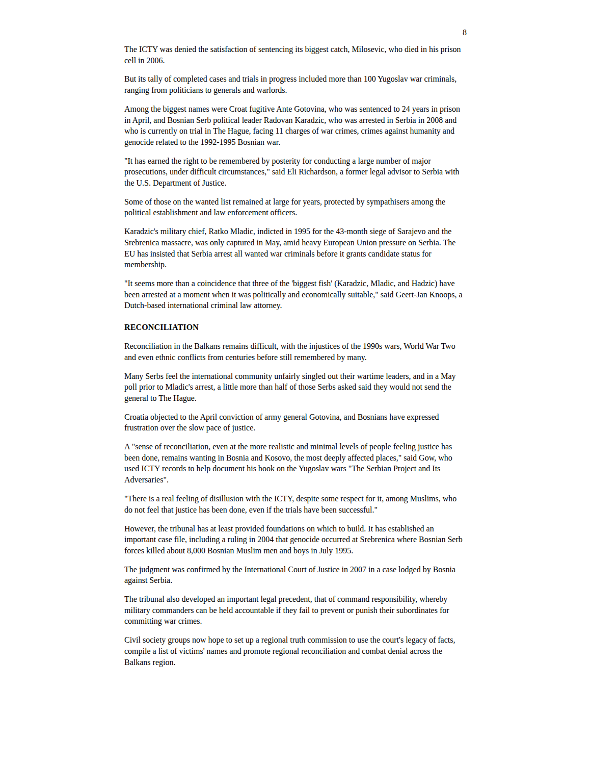8
The ICTY was denied the satisfaction of sentencing its biggest catch, Milosevic, who died in his prison cell in 2006.
But its tally of completed cases and trials in progress included more than 100 Yugoslav war criminals, ranging from politicians to generals and warlords.
Among the biggest names were Croat fugitive Ante Gotovina, who was sentenced to 24 years in prison in April, and Bosnian Serb political leader Radovan Karadzic, who was arrested in Serbia in 2008 and who is currently on trial in The Hague, facing 11 charges of war crimes, crimes against humanity and genocide related to the 1992-1995 Bosnian war.
"It has earned the right to be remembered by posterity for conducting a large number of major prosecutions, under difficult circumstances," said Eli Richardson, a former legal advisor to Serbia with the U.S. Department of Justice.
Some of those on the wanted list remained at large for years, protected by sympathisers among the political establishment and law enforcement officers.
Karadzic's military chief, Ratko Mladic, indicted in 1995 for the 43-month siege of Sarajevo and the Srebrenica massacre, was only captured in May, amid heavy European Union pressure on Serbia. The EU has insisted that Serbia arrest all wanted war criminals before it grants candidate status for membership.
"It seems more than a coincidence that three of the 'biggest fish' (Karadzic, Mladic, and Hadzic) have been arrested at a moment when it was politically and economically suitable," said Geert-Jan Knoops, a Dutch-based international criminal law attorney.
RECONCILIATION
Reconciliation in the Balkans remains difficult, with the injustices of the 1990s wars, World War Two and even ethnic conflicts from centuries before still remembered by many.
Many Serbs feel the international community unfairly singled out their wartime leaders, and in a May poll prior to Mladic's arrest, a little more than half of those Serbs asked said they would not send the general to The Hague.
Croatia objected to the April conviction of army general Gotovina, and Bosnians have expressed frustration over the slow pace of justice.
A "sense of reconciliation, even at the more realistic and minimal levels of people feeling justice has been done, remains wanting in Bosnia and Kosovo, the most deeply affected places," said Gow, who used ICTY records to help document his book on the Yugoslav wars "The Serbian Project and Its Adversaries".
"There is a real feeling of disillusion with the ICTY, despite some respect for it, among Muslims, who do not feel that justice has been done, even if the trials have been successful."
However, the tribunal has at least provided foundations on which to build. It has established an important case file, including a ruling in 2004 that genocide occurred at Srebrenica where Bosnian Serb forces killed about 8,000 Bosnian Muslim men and boys in July 1995.
The judgment was confirmed by the International Court of Justice in 2007 in a case lodged by Bosnia against Serbia.
The tribunal also developed an important legal precedent, that of command responsibility, whereby military commanders can be held accountable if they fail to prevent or punish their subordinates for committing war crimes.
Civil society groups now hope to set up a regional truth commission to use the court's legacy of facts, compile a list of victims' names and promote regional reconciliation and combat denial across the Balkans region.